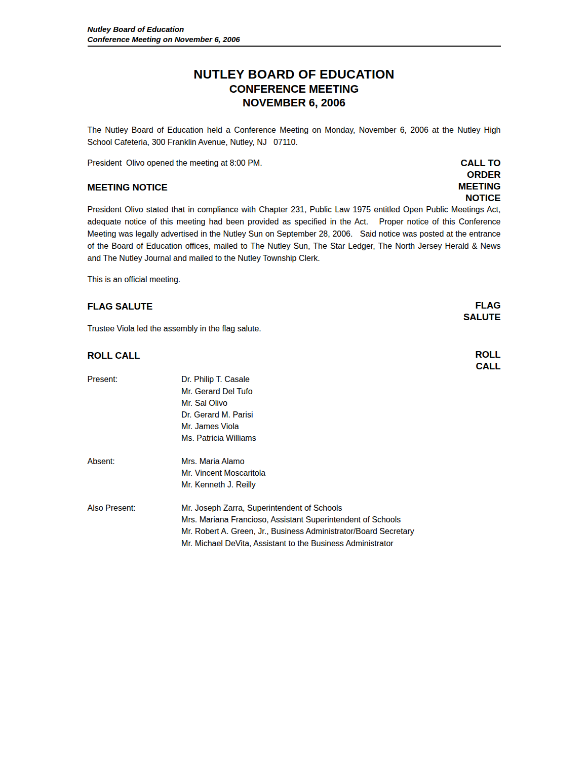Nutley Board of Education
Conference Meeting on November 6, 2006
NUTLEY BOARD OF EDUCATION
CONFERENCE MEETING
NOVEMBER 6, 2006
The Nutley Board of Education held a Conference Meeting on Monday, November 6, 2006 at the Nutley High School Cafeteria, 300 Franklin Avenue, Nutley, NJ 07110.
President Olivo opened the meeting at 8:00 PM.
CALL TO ORDER
MEETING NOTICE
MEETING NOTICE
President Olivo stated that in compliance with Chapter 231, Public Law 1975 entitled Open Public Meetings Act, adequate notice of this meeting had been provided as specified in the Act. Proper notice of this Conference Meeting was legally advertised in the Nutley Sun on September 28, 2006. Said notice was posted at the entrance of the Board of Education offices, mailed to The Nutley Sun, The Star Ledger, The North Jersey Herald & News and The Nutley Journal and mailed to the Nutley Township Clerk.
This is an official meeting.
FLAG SALUTE
FLAG SALUTE
Trustee Viola led the assembly in the flag salute.
ROLL CALL
ROLL CALL
| Present: | Dr. Philip T. Casale Mr. Gerard Del Tufo Mr. Sal Olivo Dr. Gerard M. Parisi Mr. James Viola Ms. Patricia Williams |
| Absent: | Mrs. Maria Alamo Mr. Vincent Moscaritola Mr. Kenneth J. Reilly |
| Also Present: | Mr. Joseph Zarra, Superintendent of Schools Mrs. Mariana Francioso, Assistant Superintendent of Schools Mr. Robert A. Green, Jr., Business Administrator/Board Secretary Mr. Michael DeVita, Assistant to the Business Administrator |